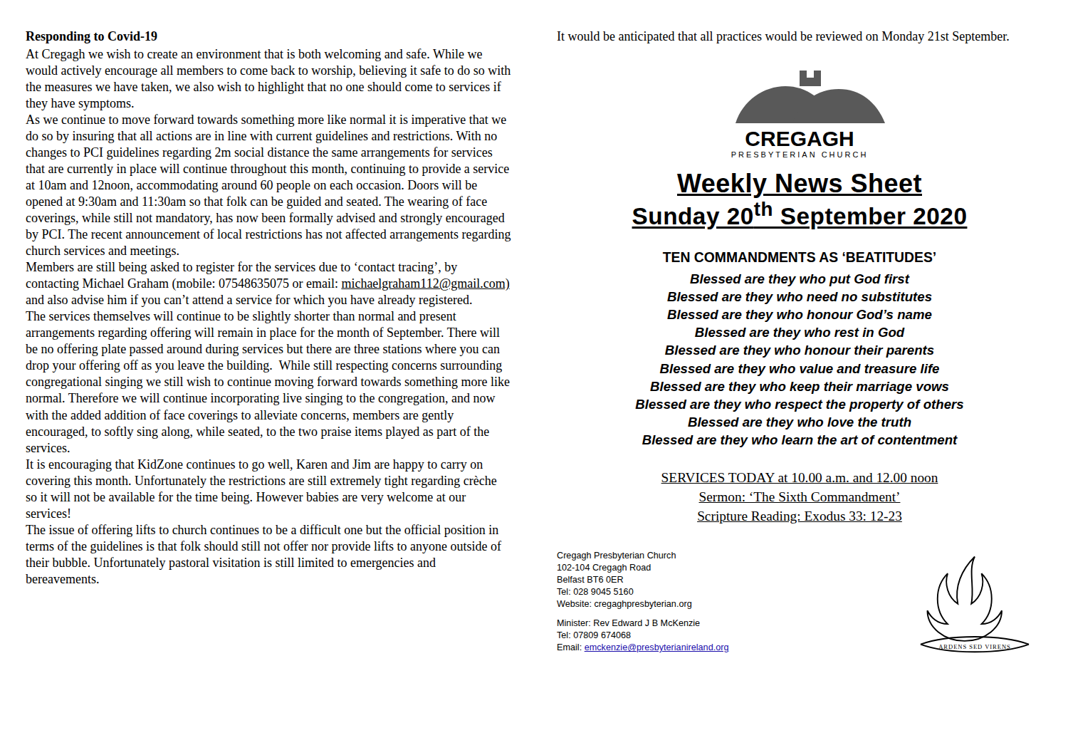Responding to Covid-19
At Cregagh we wish to create an environment that is both welcoming and safe. While we would actively encourage all members to come back to worship, believing it safe to do so with the measures we have taken, we also wish to highlight that no one should come to services if they have symptoms.
As we continue to move forward towards something more like normal it is imperative that we do so by insuring that all actions are in line with current guidelines and restrictions. With no changes to PCI guidelines regarding 2m social distance the same arrangements for services that are currently in place will continue throughout this month, continuing to provide a service at 10am and 12noon, accommodating around 60 people on each occasion. Doors will be opened at 9:30am and 11:30am so that folk can be guided and seated. The wearing of face coverings, while still not mandatory, has now been formally advised and strongly encouraged by PCI. The recent announcement of local restrictions has not affected arrangements regarding church services and meetings.
Members are still being asked to register for the services due to ‘contact tracing’, by contacting Michael Graham (mobile: 07548635075 or email: michaelgraham112@gmail.com) and also advise him if you can’t attend a service for which you have already registered.
The services themselves will continue to be slightly shorter than normal and present arrangements regarding offering will remain in place for the month of September. There will be no offering plate passed around during services but there are three stations where you can drop your offering off as you leave the building. While still respecting concerns surrounding congregational singing we still wish to continue moving forward towards something more like normal. Therefore we will continue incorporating live singing to the congregation, and now with the added addition of face coverings to alleviate concerns, members are gently encouraged, to softly sing along, while seated, to the two praise items played as part of the services.
It is encouraging that KidZone continues to go well, Karen and Jim are happy to carry on covering this month. Unfortunately the restrictions are still extremely tight regarding crèche so it will not be available for the time being. However babies are very welcome at our services!
The issue of offering lifts to church continues to be a difficult one but the official position in terms of the guidelines is that folk should still not offer nor provide lifts to anyone outside of their bubble. Unfortunately pastoral visitation is still limited to emergencies and bereavements.
It would be anticipated that all practices would be reviewed on Monday 21st September.
Weekly News Sheet
Sunday 20th September 2020
TEN COMMANDMENTS AS ‘BEATITUDES’
Blessed are they who put God first
Blessed are they who need no substitutes
Blessed are they who honour God’s name
Blessed are they who rest in God
Blessed are they who honour their parents
Blessed are they who value and treasure life
Blessed are they who keep their marriage vows
Blessed are they who respect the property of others
Blessed are they who love the truth
Blessed are they who learn the art of contentment
SERVICES TODAY at 10.00 a.m. and 12.00 noon
Sermon: ‘The Sixth Commandment’
Scripture Reading: Exodus 33: 12-23
Cregagh Presbyterian Church
102-104 Cregagh Road
Belfast BT6 0ER
Tel: 028 9045 5160
Website: cregaghpresbyterian.org
Minister: Rev Edward J B McKenzie
Tel: 07809 674068
Email: emckenzie@presbyterianireland.org